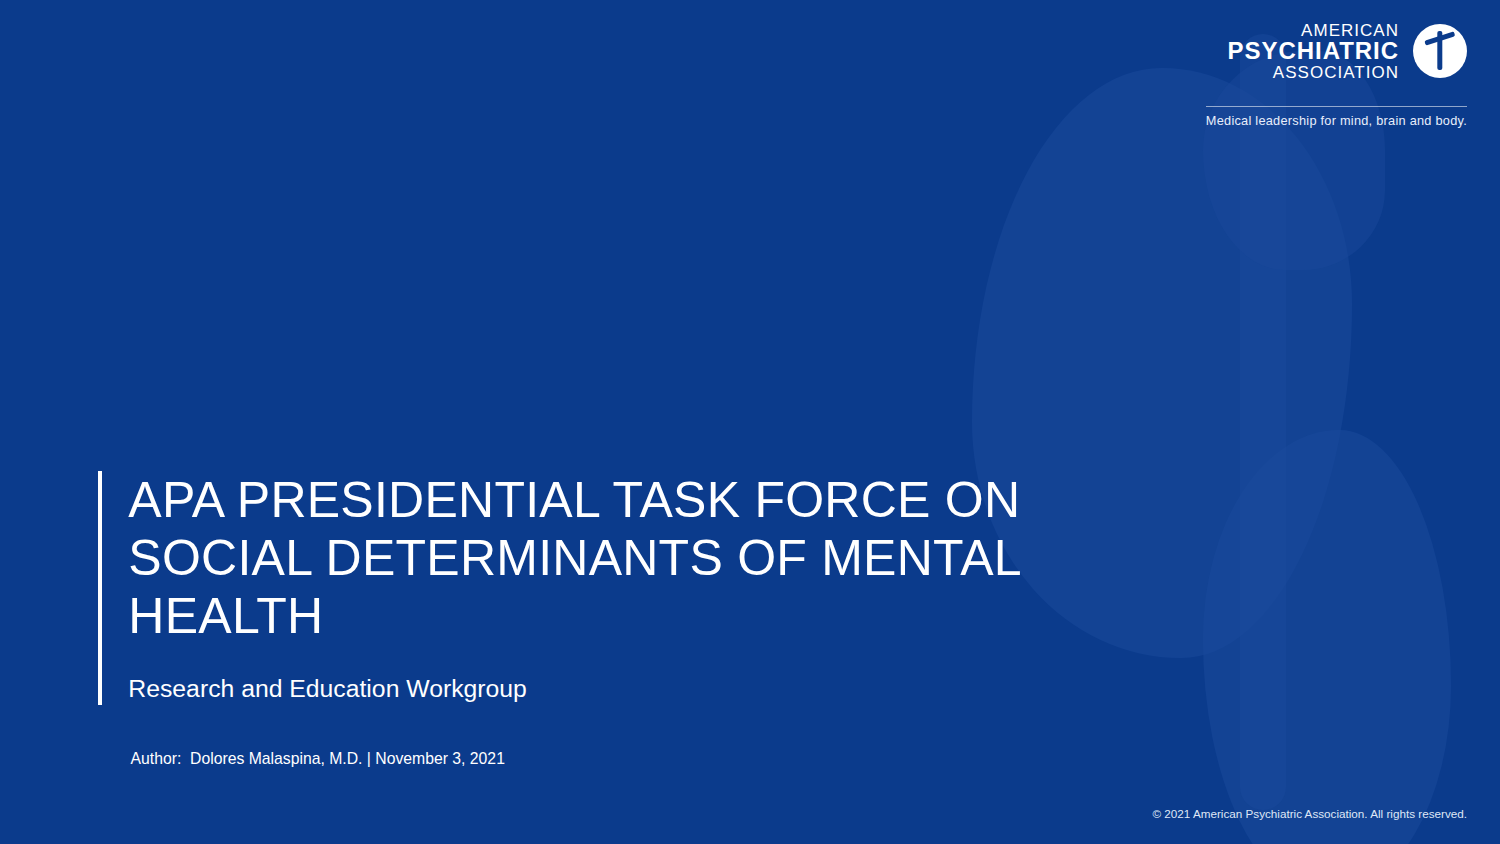AMERICAN PSYCHIATRIC ASSOCIATION
Medical leadership for mind, brain and body.
APA PRESIDENTIAL TASK FORCE ON SOCIAL DETERMINANTS OF MENTAL HEALTH
Research and Education Workgroup
Author: Dolores Malaspina, M.D. | November 3, 2021
© 2021 American Psychiatric Association. All rights reserved.